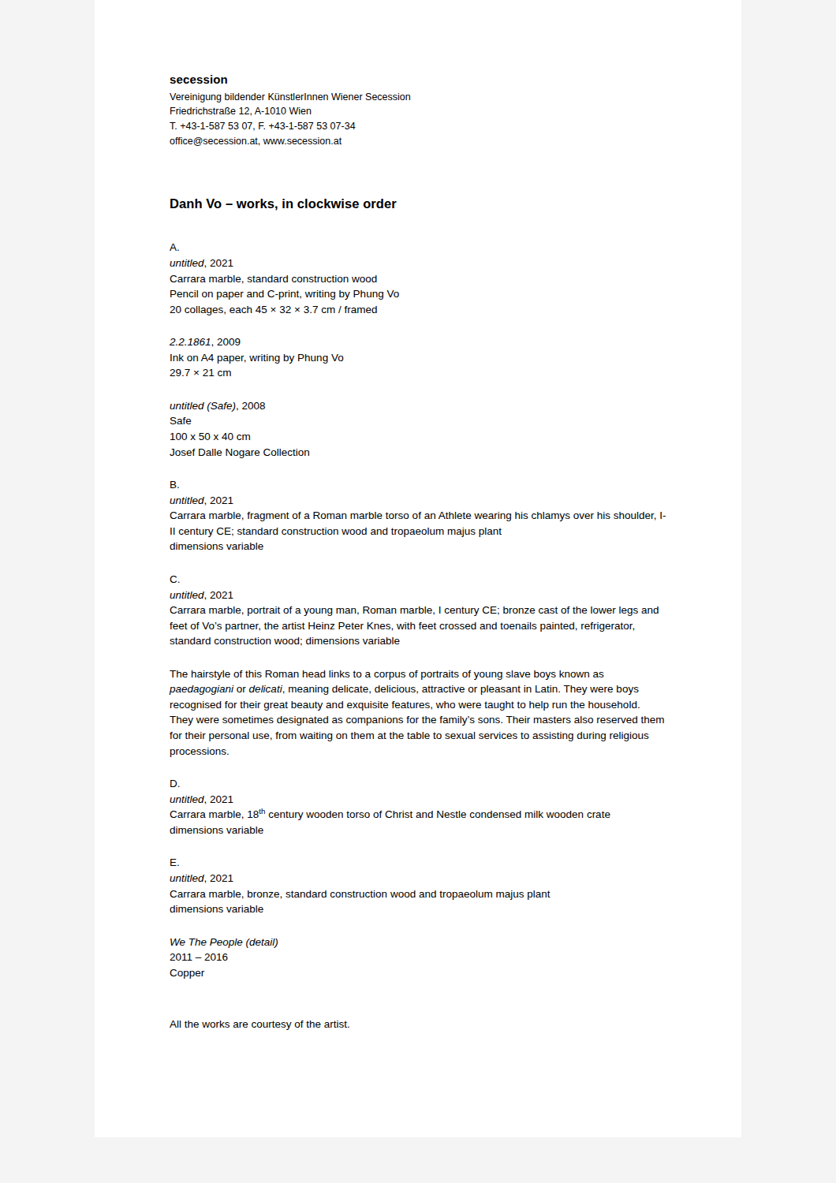secession
Vereinigung bildender KünstlerInnen Wiener Secession Friedrichstraße 12, A-1010 Wien T. +43-1-587 53 07, F. +43-1-587 53 07-34 office@secession.at, www.secession.at
Danh Vo – works, in clockwise order
A.
untitled, 2021
Carrara marble, standard construction wood
Pencil on paper and C-print, writing by Phung Vo
20 collages, each 45 × 32 × 3.7 cm / framed
2.2.1861, 2009
Ink on A4 paper, writing by Phung Vo
29.7 × 21 cm
untitled (Safe), 2008
Safe
100 x 50 x 40 cm
Josef Dalle Nogare Collection
B.
untitled, 2021
Carrara marble, fragment of a Roman marble torso of an Athlete wearing his chlamys over his shoulder, I-II century CE; standard construction wood and tropaeolum majus plant
dimensions variable
C.
untitled, 2021
Carrara marble, portrait of a young man, Roman marble, I century CE; bronze cast of the lower legs and feet of Vo’s partner, the artist Heinz Peter Knes, with feet crossed and toenails painted, refrigerator, standard construction wood; dimensions variable
The hairstyle of this Roman head links to a corpus of portraits of young slave boys known as paedagogiani or delicati, meaning delicate, delicious, attractive or pleasant in Latin. They were boys recognised for their great beauty and exquisite features, who were taught to help run the household. They were sometimes designated as companions for the family’s sons. Their masters also reserved them for their personal use, from waiting on them at the table to sexual services to assisting during religious processions.
D.
untitled, 2021
Carrara marble, 18th century wooden torso of Christ and Nestle condensed milk wooden crate
dimensions variable
E.
untitled, 2021
Carrara marble, bronze, standard construction wood and tropaeolum majus plant
dimensions variable
We The People (detail)
2011 – 2016
Copper
All the works are courtesy of the artist.